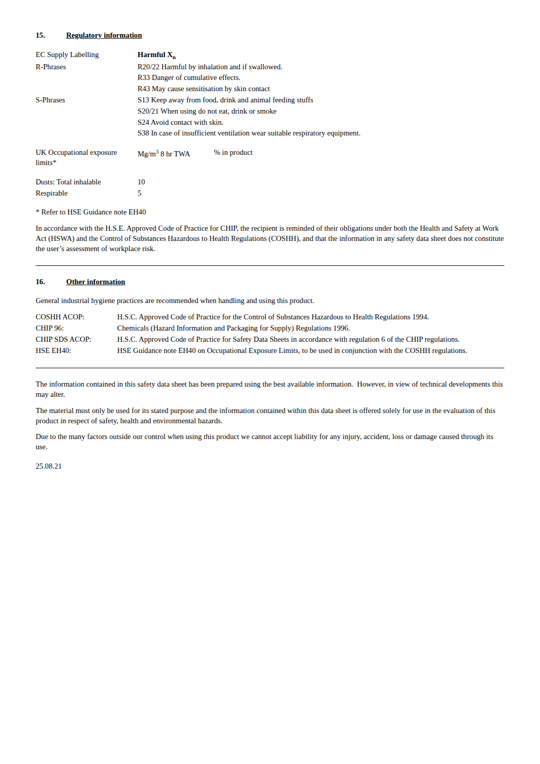15. Regulatory information
| EC Supply Labelling | Harmful X n |
| R-Phrases | R20/22 Harmful by inhalation and if swallowed. |
| | R33 Danger of cumulative effects. |
| | R43 May cause sensitisation by skin contact |
| S-Phrases | S13 Keep away from food, drink and animal feeding stuffs |
| | S20/21 When using do not eat, drink or smoke |
| | S24 Avoid contact with skin. |
| | S38 In case of insufficient ventilation wear suitable respiratory equipment. |
| UK Occupational exposure limits* | Mg/m 3 8 hr TWA | % in product |
| Dusts: Total inhalable | 10 | |
| Respirable | 5 | |
* Refer to HSE Guidance note EH40
In accordance with the H.S.E. Approved Code of Practice for CHIP, the recipient is reminded of their obligations under both the Health and Safety at Work Act (HSWA) and the Control of Substances Hazardous to Health Regulations (COSHH), and that the information in any safety data sheet does not constitute the user’s assessment of workplace risk.
16. Other information
General industrial hygiene practices are recommended when handling and using this product.
| COSHH ACOP: | H.S.C. Approved Code of Practice for the Control of Substances Hazardous to Health Regulations 1994. |
| CHIP 96: | Chemicals (Hazard Information and Packaging for Supply) Regulations 1996. |
| CHIP SDS ACOP: | H.S.C. Approved Code of Practice for Safety Data Sheets in accordance with regulation 6 of the CHIP regulations. |
| HSE EH40: | HSE Guidance note EH40 on Occupational Exposure Limits, to be used in conjunction with the COSHH regulations. |
The information contained in this safety data sheet has been prepared using the best available information. However, in view of technical developments this may alter.
The material must only be used for its stated purpose and the information contained within this data sheet is offered solely for use in the evaluation of this product in respect of safety, health and environmental hazards.
Due to the many factors outside our control when using this product we cannot accept liability for any injury, accident, loss or damage caused through its use.
25.08.21